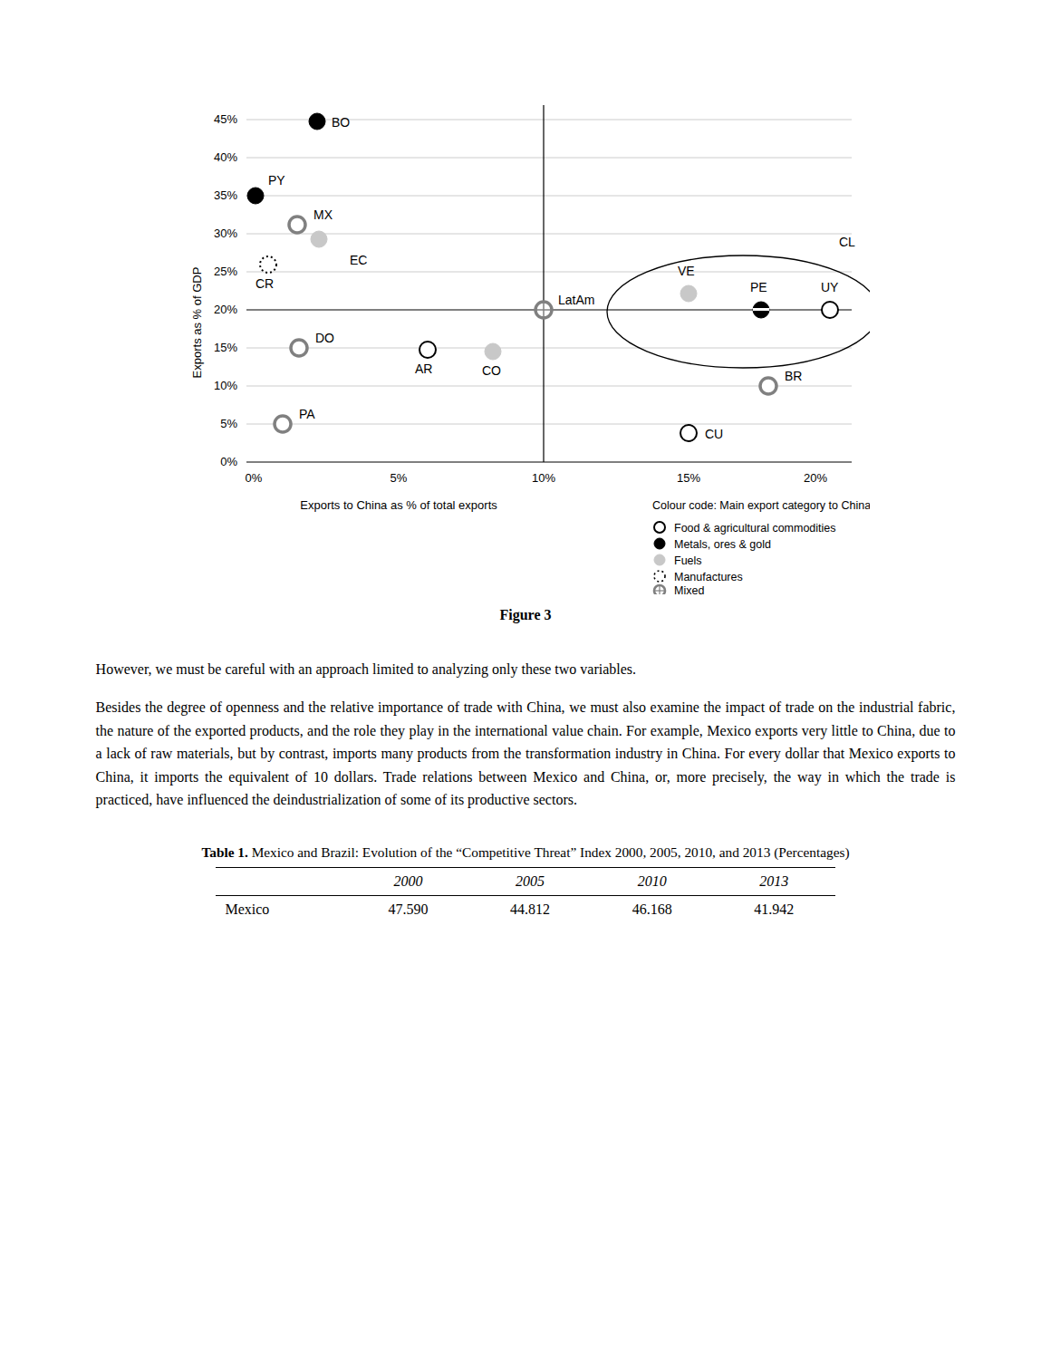45% 40% 35% 30% 25% 20% 15% 10% 5% 0% Exports as % of GDP 0% 5% 10% 15% 20% Exports to China as % of total exports BO PY MX EC CR LatAm VE PE UY CL DO AR CO BR PA CU Colour code: Main export category to China Food & agricultural commodities Metals, ores & gold Fuels Manufactures Mixed
Figure 3
However, we must be careful with an approach limited to analyzing only these two variables.
Besides the degree of openness and the relative importance of trade with China, we must also examine the impact of trade on the industrial fabric, the nature of the exported products, and the role they play in the international value chain. For example, Mexico exports very little to China, due to a lack of raw materials, but by contrast, imports many products from the transformation industry in China. For every dollar that Mexico exports to China, it imports the equivalent of 10 dollars. Trade relations between Mexico and China, or, more precisely, the way in which the trade is practiced, have influenced the deindustrialization of some of its productive sectors.
Table 1. Mexico and Brazil: Evolution of the “Competitive Threat” Index 2000, 2005, 2010, and 2013 (Percentages)
| | 2000 | 2005 | 2010 | 2013 |
| --- | --- | --- | --- | --- |
| Mexico | 47.590 | 44.812 | 46.168 | 41.942 |